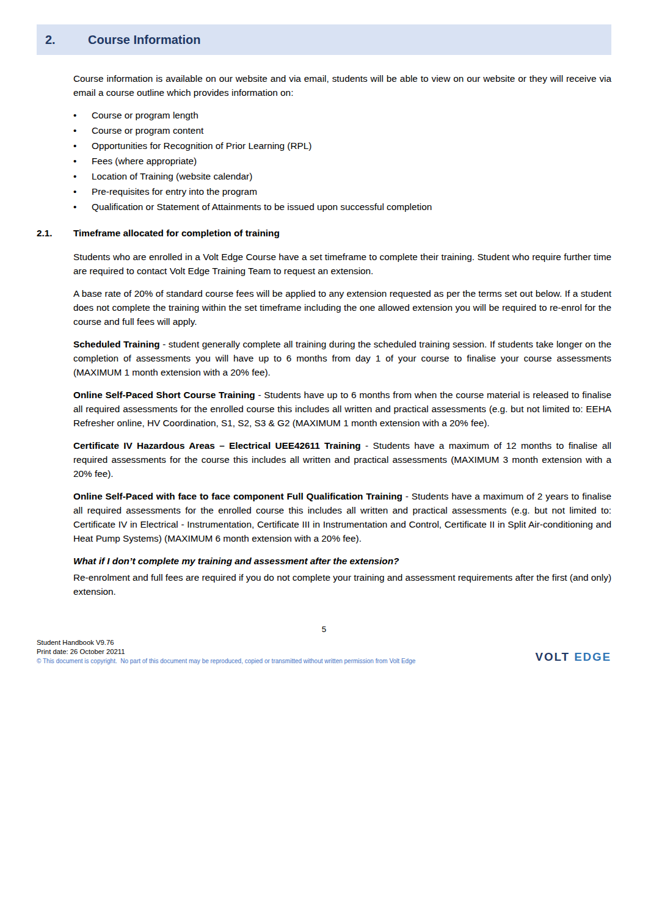2. Course Information
Course information is available on our website and via email, students will be able to view on our website or they will receive via email a course outline which provides information on:
Course or program length
Course or program content
Opportunities for Recognition of Prior Learning (RPL)
Fees (where appropriate)
Location of Training (website calendar)
Pre-requisites for entry into the program
Qualification or Statement of Attainments to be issued upon successful completion
2.1. Timeframe allocated for completion of training
Students who are enrolled in a Volt Edge Course have a set timeframe to complete their training. Student who require further time are required to contact Volt Edge Training Team to request an extension.
A base rate of 20% of standard course fees will be applied to any extension requested as per the terms set out below. If a student does not complete the training within the set timeframe including the one allowed extension you will be required to re-enrol for the course and full fees will apply.
Scheduled Training - student generally complete all training during the scheduled training session. If students take longer on the completion of assessments you will have up to 6 months from day 1 of your course to finalise your course assessments (MAXIMUM 1 month extension with a 20% fee).
Online Self-Paced Short Course Training - Students have up to 6 months from when the course material is released to finalise all required assessments for the enrolled course this includes all written and practical assessments (e.g. but not limited to: EEHA Refresher online, HV Coordination, S1, S2, S3 & G2 (MAXIMUM 1 month extension with a 20% fee).
Certificate IV Hazardous Areas – Electrical UEE42611 Training - Students have a maximum of 12 months to finalise all required assessments for the course this includes all written and practical assessments (MAXIMUM 3 month extension with a 20% fee).
Online Self-Paced with face to face component Full Qualification Training - Students have a maximum of 2 years to finalise all required assessments for the enrolled course this includes all written and practical assessments (e.g. but not limited to: Certificate IV in Electrical - Instrumentation, Certificate III in Instrumentation and Control, Certificate II in Split Air-conditioning and Heat Pump Systems) (MAXIMUM 6 month extension with a 20% fee).
What if I don’t complete my training and assessment after the extension?
Re-enrolment and full fees are required if you do not complete your training and assessment requirements after the first (and only) extension.
5
Student Handbook V9.76
Print date: 26 October 20211
© This document is copyright. No part of this document may be reproduced, copied or transmitted without written permission from Volt Edge
VOLT EDGE